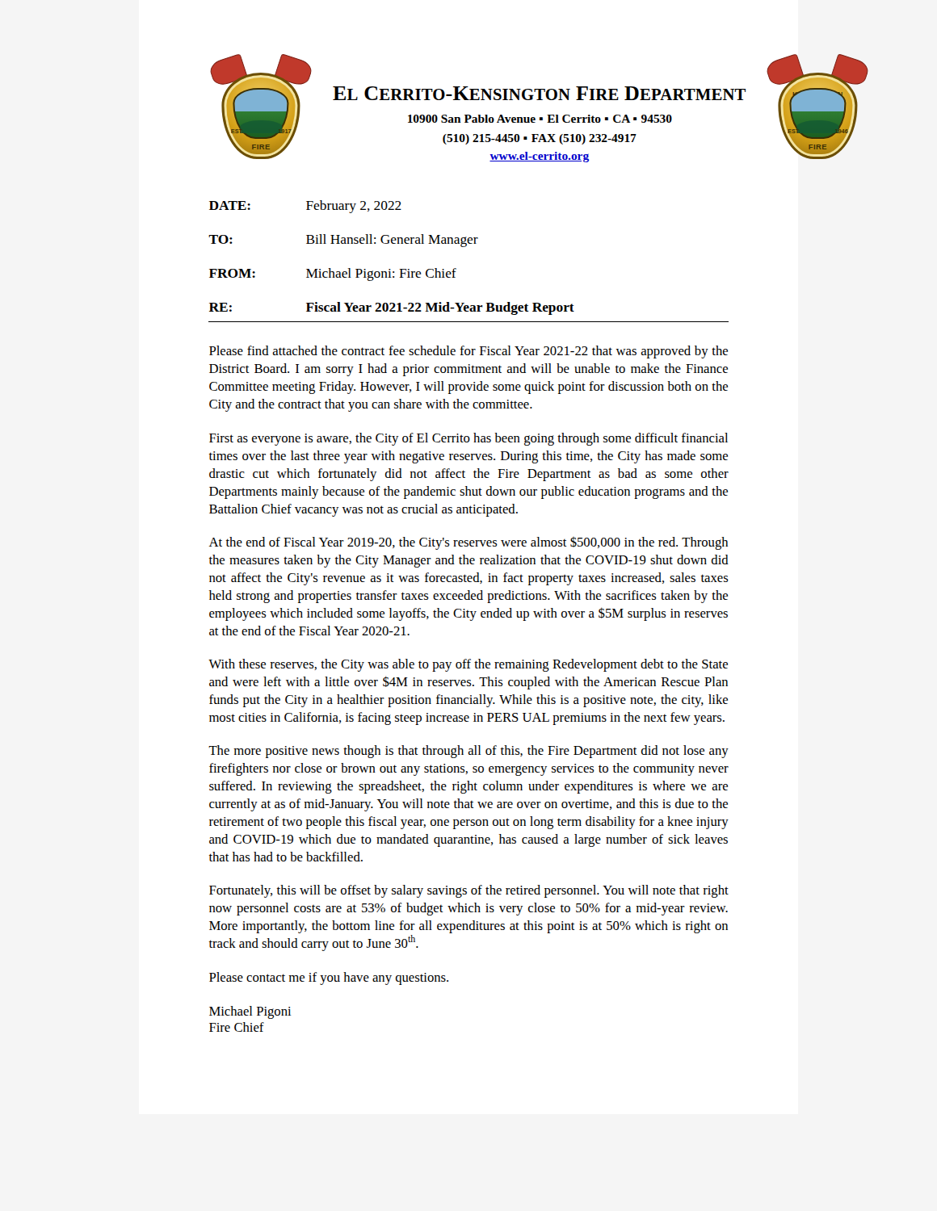EL
CERRITO
EST.
1917
FIRE
EL CERRITO-KENSINGTON FIRE DEPARTMENT
10900 San Pablo Avenue ▪ El Cerrito ▪ CA ▪ 94530
(510) 215-4450 ▪ FAX (510) 232-4917
www.el-cerrito.org
KENSINGTON
EST.
1946
FIRE
DATE:
February 2, 2022
TO:
Bill Hansell: General Manager
FROM:
Michael Pigoni: Fire Chief
RE:
Fiscal Year 2021-22 Mid-Year Budget Report
Please find attached the contract fee schedule for Fiscal Year 2021-22 that was approved by the District Board. I am sorry I had a prior commitment and will be unable to make the Finance Committee meeting Friday. However, I will provide some quick point for discussion both on the City and the contract that you can share with the committee.
First as everyone is aware, the City of El Cerrito has been going through some difficult financial times over the last three year with negative reserves. During this time, the City has made some drastic cut which fortunately did not affect the Fire Department as bad as some other Departments mainly because of the pandemic shut down our public education programs and the Battalion Chief vacancy was not as crucial as anticipated.
At the end of Fiscal Year 2019-20, the City's reserves were almost $500,000 in the red. Through the measures taken by the City Manager and the realization that the COVID-19 shut down did not affect the City's revenue as it was forecasted, in fact property taxes increased, sales taxes held strong and properties transfer taxes exceeded predictions. With the sacrifices taken by the employees which included some layoffs, the City ended up with over a $5M surplus in reserves at the end of the Fiscal Year 2020-21.
With these reserves, the City was able to pay off the remaining Redevelopment debt to the State and were left with a little over $4M in reserves. This coupled with the American Rescue Plan funds put the City in a healthier position financially. While this is a positive note, the city, like most cities in California, is facing steep increase in PERS UAL premiums in the next few years.
The more positive news though is that through all of this, the Fire Department did not lose any firefighters nor close or brown out any stations, so emergency services to the community never suffered. In reviewing the spreadsheet, the right column under expenditures is where we are currently at as of mid-January. You will note that we are over on overtime, and this is due to the retirement of two people this fiscal year, one person out on long term disability for a knee injury and COVID-19 which due to mandated quarantine, has caused a large number of sick leaves that has had to be backfilled.
Fortunately, this will be offset by salary savings of the retired personnel. You will note that right now personnel costs are at 53% of budget which is very close to 50% for a mid-year review. More importantly, the bottom line for all expenditures at this point is at 50% which is right on track and should carry out to June 30th.
Please contact me if you have any questions.
Michael Pigoni
Fire Chief